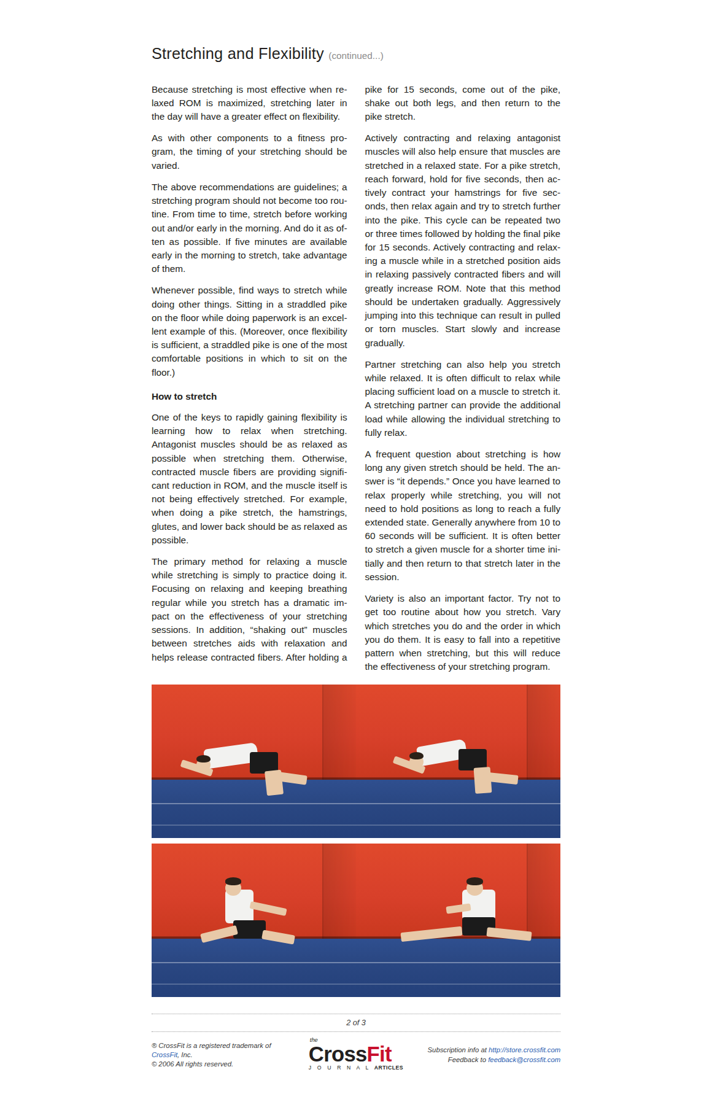Stretching and Flexibility (continued...)
Because stretching is most effective when relaxed ROM is maximized, stretching later in the day will have a greater effect on flexibility.
As with other components to a fitness program, the timing of your stretching should be varied.
The above recommendations are guidelines; a stretching program should not become too routine. From time to time, stretch before working out and/or early in the morning. And do it as often as possible. If five minutes are available early in the morning to stretch, take advantage of them.
Whenever possible, find ways to stretch while doing other things. Sitting in a straddled pike on the floor while doing paperwork is an excellent example of this. (Moreover, once flexibility is sufficient, a straddled pike is one of the most comfortable positions in which to sit on the floor.)
How to stretch
One of the keys to rapidly gaining flexibility is learning how to relax when stretching. Antagonist muscles should be as relaxed as possible when stretching them. Otherwise, contracted muscle fibers are providing significant reduction in ROM, and the muscle itself is not being effectively stretched. For example, when doing a pike stretch, the hamstrings, glutes, and lower back should be as relaxed as possible.
The primary method for relaxing a muscle while stretching is simply to practice doing it. Focusing on relaxing and keeping breathing regular while you stretch has a dramatic impact on the effectiveness of your stretching sessions. In addition, “shaking out” muscles between stretches aids with relaxation and helps release contracted fibers. After holding a pike for 15 seconds, come out of the pike, shake out both legs, and then return to the pike stretch.
Actively contracting and relaxing antagonist muscles will also help ensure that muscles are stretched in a relaxed state. For a pike stretch, reach forward, hold for five seconds, then actively contract your hamstrings for five seconds, then relax again and try to stretch further into the pike. This cycle can be repeated two or three times followed by holding the final pike for 15 seconds. Actively contracting and relaxing a muscle while in a stretched position aids in relaxing passively contracted fibers and will greatly increase ROM. Note that this method should be undertaken gradually. Aggressively jumping into this technique can result in pulled or torn muscles. Start slowly and increase gradually.
Partner stretching can also help you stretch while relaxed. It is often difficult to relax while placing sufficient load on a muscle to stretch it. A stretching partner can provide the additional load while allowing the individual stretching to fully relax.
A frequent question about stretching is how long any given stretch should be held. The answer is “it depends.” Once you have learned to relax properly while stretching, you will not need to hold positions as long to reach a fully extended state. Generally anywhere from 10 to 60 seconds will be sufficient. It is often better to stretch a given muscle for a shorter time initially and then return to that stretch later in the session.
Variety is also an important factor. Try not to get too routine about how you stretch. Vary which stretches you do and the order in which you do them. It is easy to fall into a repetitive pattern when stretching, but this will reduce the effectiveness of your stretching program.
2 of 3
| ® CrossFit is a registered trademark of CrossFit , Inc. © 2006 All rights reserved. | the Cross Fit J O U R N A L ARTICLES | Subscription info at http://store.crossfit.com Feedback to feedback@crossfit.com |